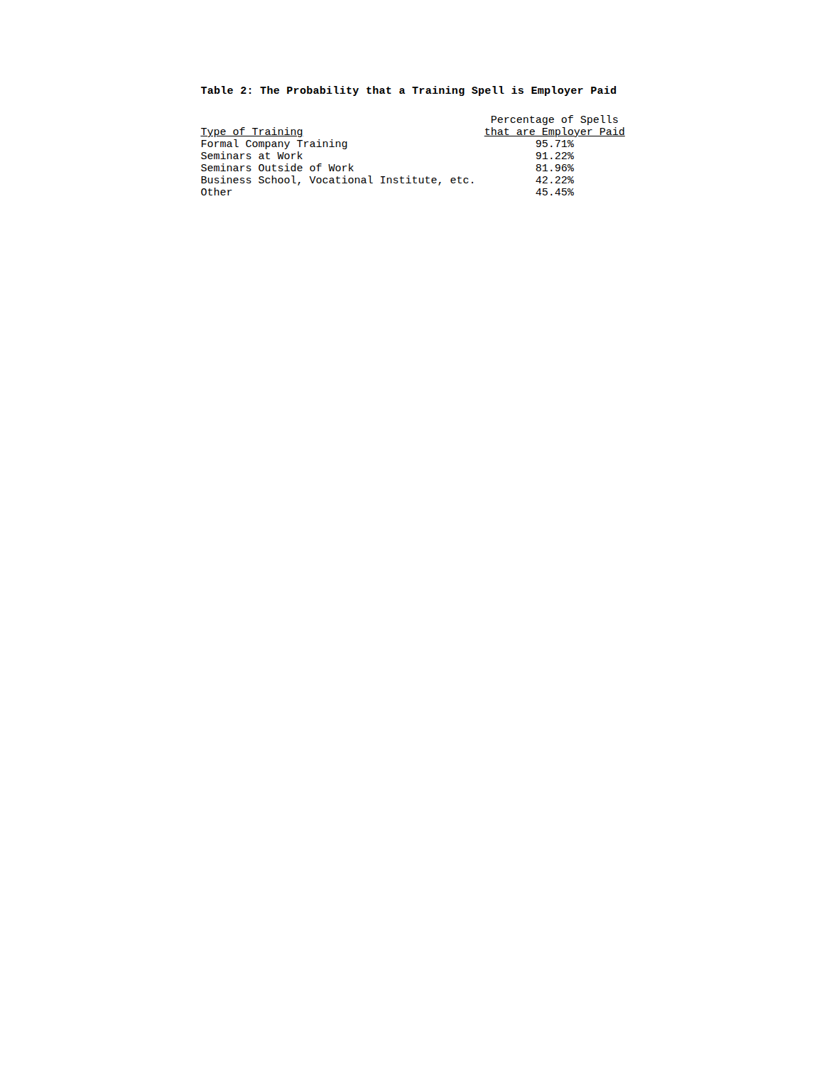Table 2: The Probability that a Training Spell is Employer Paid
| Type of Training | Percentage of Spells that are Employer Paid |
| --- | --- |
| Formal Company Training | 95.71% |
| Seminars at Work | 91.22% |
| Seminars Outside of Work | 81.96% |
| Business School, Vocational Institute, etc. | 42.22% |
| Other | 45.45% |